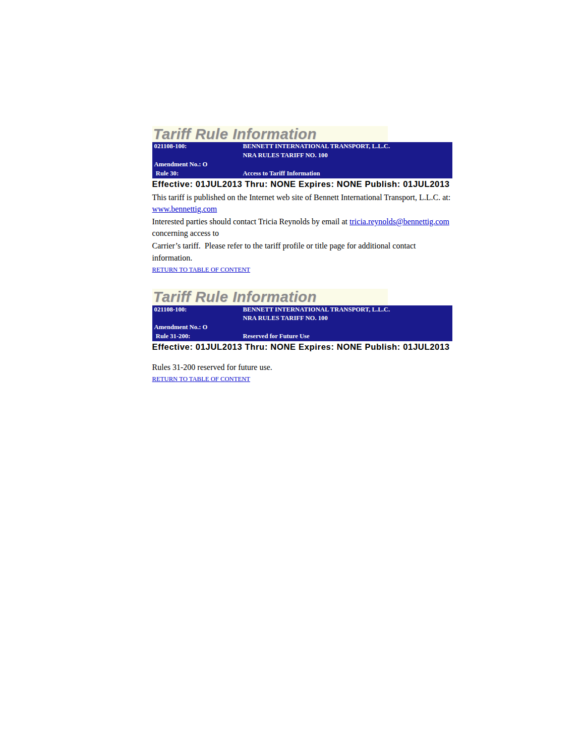Tariff Rule Information
| 021108-100: | BENNETT INTERNATIONAL TRANSPORT, L.L.C. |
| | NRA RULES TARIFF NO. 100 |
| Amendment No.: O | |
| Rule 30: | Access to Tariff Information |
Effective: 01JUL2013 Thru: NONE Expires: NONE Publish: 01JUL2013
This tariff is published on the Internet web site of Bennett International Transport, L.L.C. at: www.bennettig.com
Interested parties should contact Tricia Reynolds by email at tricia.reynolds@bennettig.com concerning access to
Carrier’s tariff. Please refer to the tariff profile or title page for additional contact information.
RETURN TO TABLE OF CONTENT
Tariff Rule Information
| 021108-100: | BENNETT INTERNATIONAL TRANSPORT, L.L.C. |
| | NRA RULES TARIFF NO. 100 |
| Amendment No.: O | |
| Rule 31-200: | Reserved for Future Use |
Effective: 01JUL2013 Thru: NONE Expires: NONE Publish: 01JUL2013
Rules 31-200 reserved for future use.
RETURN TO TABLE OF CONTENT